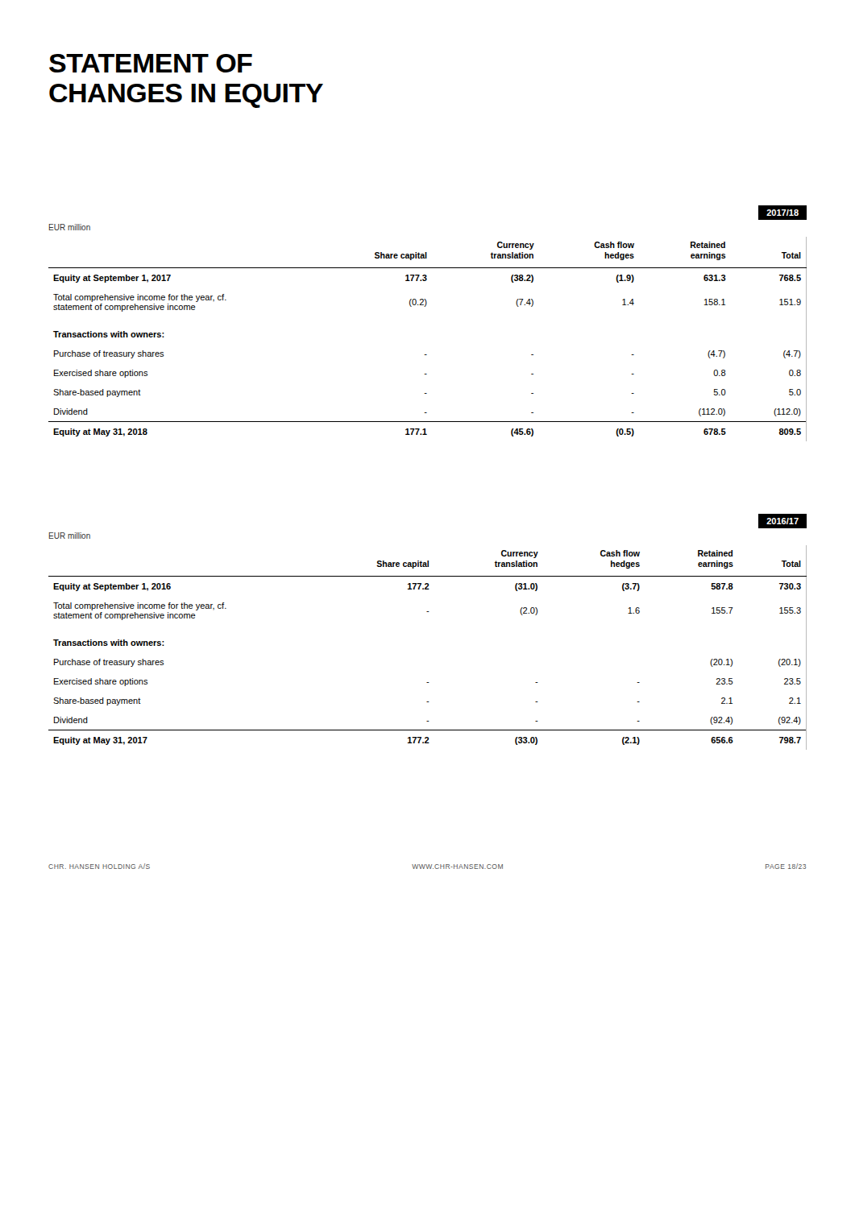Statement of
Changes in Equity
2017/18
EUR million
| | Share capital | Currency translation | Cash flow hedges | Retained earnings | Total |
| --- | --- | --- | --- | --- | --- |
| Equity at September 1, 2017 | 177.3 | (38.2) | (1.9) | 631.3 | 768.5 |
| Total comprehensive income for the year, cf. statement of comprehensive income | (0.2) | (7.4) | 1.4 | 158.1 | 151.9 |
| Transactions with owners: | | | | | |
| Purchase of treasury shares | - | - | - | (4.7) | (4.7) |
| Exercised share options | - | - | - | 0.8 | 0.8 |
| Share-based payment | - | - | - | 5.0 | 5.0 |
| Dividend | - | - | - | (112.0) | (112.0) |
| Equity at May 31, 2018 | 177.1 | (45.6) | (0.5) | 678.5 | 809.5 |
2016/17
EUR million
| | Share capital | Currency translation | Cash flow hedges | Retained earnings | Total |
| --- | --- | --- | --- | --- | --- |
| Equity at September 1, 2016 | 177.2 | (31.0) | (3.7) | 587.8 | 730.3 |
| Total comprehensive income for the year, cf. statement of comprehensive income | - | (2.0) | 1.6 | 155.7 | 155.3 |
| Transactions with owners: | | | | | |
| Purchase of treasury shares | | | | (20.1) | (20.1) |
| Exercised share options | - | - | - | 23.5 | 23.5 |
| Share-based payment | - | - | - | 2.1 | 2.1 |
| Dividend | - | - | - | (92.4) | (92.4) |
| Equity at May 31, 2017 | 177.2 | (33.0) | (2.1) | 656.6 | 798.7 |
CHR. HANSEN HOLDING A/S WWW.CHR-HANSEN.COM PAGE 18/23